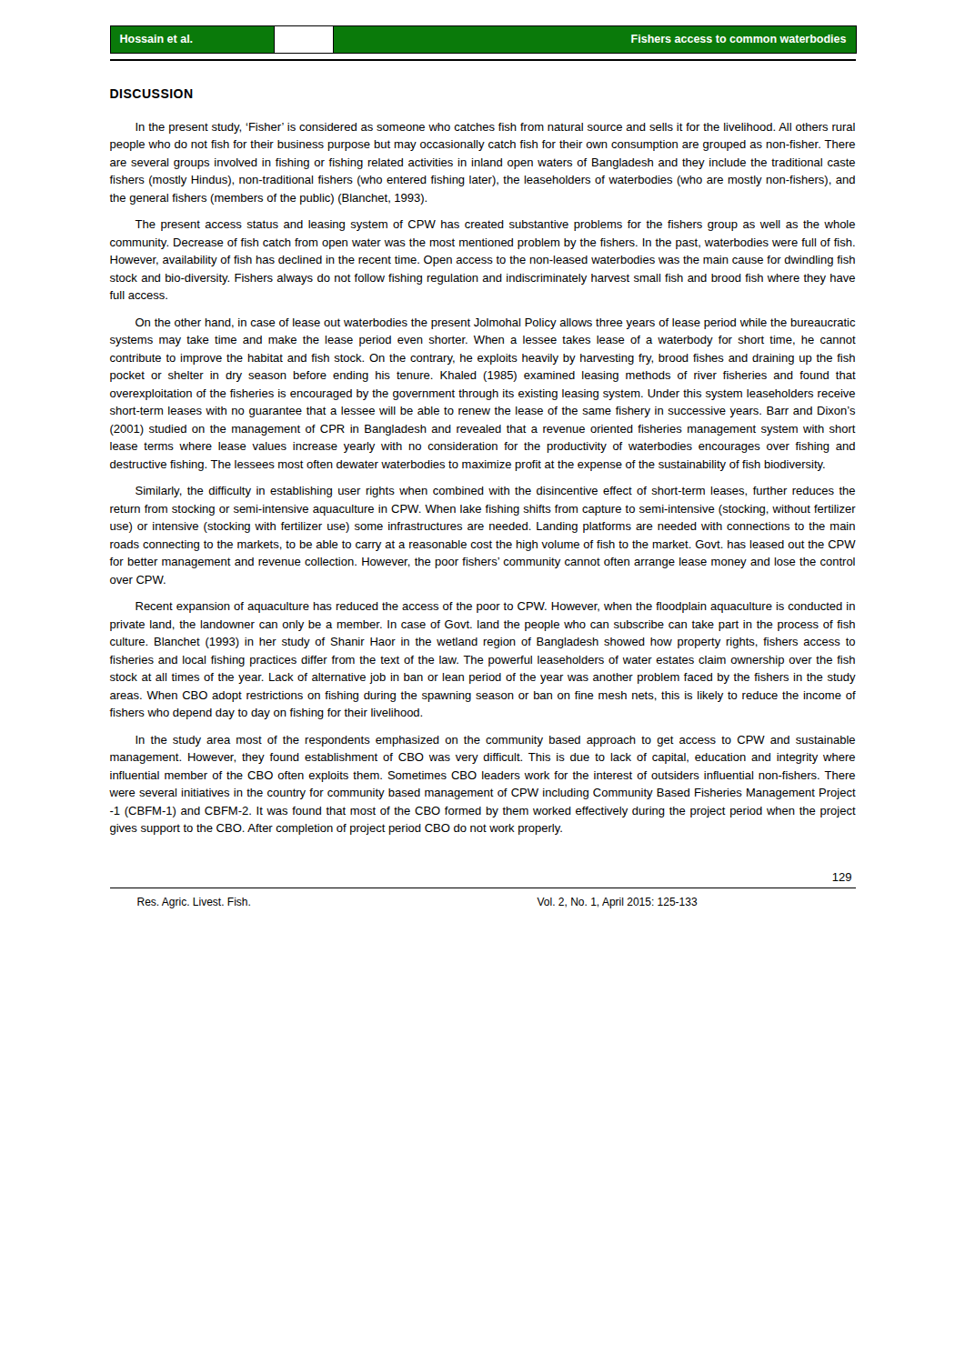Hossain et al.
Fishers access to common waterbodies
DISCUSSION
In the present study, ‘Fisher’ is considered as someone who catches fish from natural source and sells it for the livelihood. All others rural people who do not fish for their business purpose but may occasionally catch fish for their own consumption are grouped as non-fisher. There are several groups involved in fishing or fishing related activities in inland open waters of Bangladesh and they include the traditional caste fishers (mostly Hindus), non-traditional fishers (who entered fishing later), the leaseholders of waterbodies (who are mostly non-fishers), and the general fishers (members of the public) (Blanchet, 1993).
The present access status and leasing system of CPW has created substantive problems for the fishers group as well as the whole community. Decrease of fish catch from open water was the most mentioned problem by the fishers. In the past, waterbodies were full of fish. However, availability of fish has declined in the recent time. Open access to the non-leased waterbodies was the main cause for dwindling fish stock and bio-diversity. Fishers always do not follow fishing regulation and indiscriminately harvest small fish and brood fish where they have full access.
On the other hand, in case of lease out waterbodies the present Jolmohal Policy allows three years of lease period while the bureaucratic systems may take time and make the lease period even shorter. When a lessee takes lease of a waterbody for short time, he cannot contribute to improve the habitat and fish stock. On the contrary, he exploits heavily by harvesting fry, brood fishes and draining up the fish pocket or shelter in dry season before ending his tenure. Khaled (1985) examined leasing methods of river fisheries and found that overexploitation of the fisheries is encouraged by the government through its existing leasing system. Under this system leaseholders receive short-term leases with no guarantee that a lessee will be able to renew the lease of the same fishery in successive years. Barr and Dixon’s (2001) studied on the management of CPR in Bangladesh and revealed that a revenue oriented fisheries management system with short lease terms where lease values increase yearly with no consideration for the productivity of waterbodies encourages over fishing and destructive fishing. The lessees most often dewater waterbodies to maximize profit at the expense of the sustainability of fish biodiversity.
Similarly, the difficulty in establishing user rights when combined with the disincentive effect of short-term leases, further reduces the return from stocking or semi-intensive aquaculture in CPW. When lake fishing shifts from capture to semi-intensive (stocking, without fertilizer use) or intensive (stocking with fertilizer use) some infrastructures are needed. Landing platforms are needed with connections to the main roads connecting to the markets, to be able to carry at a reasonable cost the high volume of fish to the market. Govt. has leased out the CPW for better management and revenue collection. However, the poor fishers’ community cannot often arrange lease money and lose the control over CPW.
Recent expansion of aquaculture has reduced the access of the poor to CPW. However, when the floodplain aquaculture is conducted in private land, the landowner can only be a member. In case of Govt. land the people who can subscribe can take part in the process of fish culture. Blanchet (1993) in her study of Shanir Haor in the wetland region of Bangladesh showed how property rights, fishers access to fisheries and local fishing practices differ from the text of the law. The powerful leaseholders of water estates claim ownership over the fish stock at all times of the year. Lack of alternative job in ban or lean period of the year was another problem faced by the fishers in the study areas. When CBO adopt restrictions on fishing during the spawning season or ban on fine mesh nets, this is likely to reduce the income of fishers who depend day to day on fishing for their livelihood.
In the study area most of the respondents emphasized on the community based approach to get access to CPW and sustainable management. However, they found establishment of CBO was very difficult. This is due to lack of capital, education and integrity where influential member of the CBO often exploits them. Sometimes CBO leaders work for the interest of outsiders influential non-fishers. There were several initiatives in the country for community based management of CPW including Community Based Fisheries Management Project -1 (CBFM-1) and CBFM-2. It was found that most of the CBO formed by them worked effectively during the project period when the project gives support to the CBO. After completion of project period CBO do not work properly.
129
Res. Agric. Livest. Fish.
Vol. 2, No. 1, April 2015: 125-133